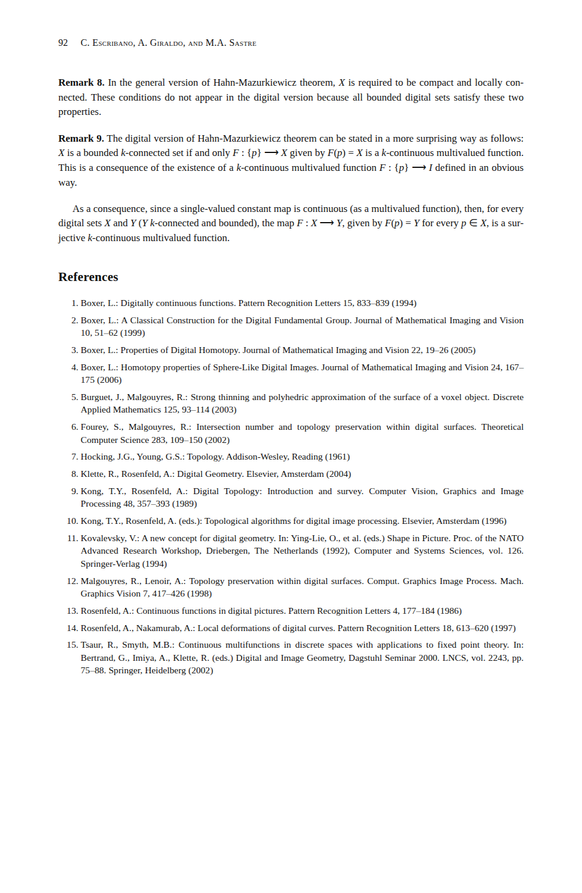92 C. Escribano, A. Giraldo, and M.A. Sastre
Remark 8. In the general version of Hahn-Mazurkiewicz theorem, X is required to be compact and locally connected. These conditions do not appear in the digital version because all bounded digital sets satisfy these two properties.
Remark 9. The digital version of Hahn-Mazurkiewicz theorem can be stated in a more surprising way as follows: X is a bounded k-connected set if and only F : {p} ⟶ X given by F(p) = X is a k-continuous multivalued function. This is a consequence of the existence of a k-continuous multivalued function F : {p} ⟶ I defined in an obvious way.
As a consequence, since a single-valued constant map is continuous (as a multivalued function), then, for every digital sets X and Y (Y k-connected and bounded), the map F : X ⟶ Y, given by F(p) = Y for every p ∈ X, is a surjective k-continuous multivalued function.
References
Boxer, L.: Digitally continuous functions. Pattern Recognition Letters 15, 833–839 (1994)
Boxer, L.: A Classical Construction for the Digital Fundamental Group. Journal of Mathematical Imaging and Vision 10, 51–62 (1999)
Boxer, L.: Properties of Digital Homotopy. Journal of Mathematical Imaging and Vision 22, 19–26 (2005)
Boxer, L.: Homotopy properties of Sphere-Like Digital Images. Journal of Mathematical Imaging and Vision 24, 167–175 (2006)
Burguet, J., Malgouyres, R.: Strong thinning and polyhedric approximation of the surface of a voxel object. Discrete Applied Mathematics 125, 93–114 (2003)
Fourey, S., Malgouyres, R.: Intersection number and topology preservation within digital surfaces. Theoretical Computer Science 283, 109–150 (2002)
Hocking, J.G., Young, G.S.: Topology. Addison-Wesley, Reading (1961)
Klette, R., Rosenfeld, A.: Digital Geometry. Elsevier, Amsterdam (2004)
Kong, T.Y., Rosenfeld, A.: Digital Topology: Introduction and survey. Computer Vision, Graphics and Image Processing 48, 357–393 (1989)
Kong, T.Y., Rosenfeld, A. (eds.): Topological algorithms for digital image processing. Elsevier, Amsterdam (1996)
Kovalevsky, V.: A new concept for digital geometry. In: Ying-Lie, O., et al. (eds.) Shape in Picture. Proc. of the NATO Advanced Research Workshop, Driebergen, The Netherlands (1992), Computer and Systems Sciences, vol. 126. Springer-Verlag (1994)
Malgouyres, R., Lenoir, A.: Topology preservation within digital surfaces. Comput. Graphics Image Process. Mach. Graphics Vision 7, 417–426 (1998)
Rosenfeld, A.: Continuous functions in digital pictures. Pattern Recognition Letters 4, 177–184 (1986)
Rosenfeld, A., Nakamurab, A.: Local deformations of digital curves. Pattern Recognition Letters 18, 613–620 (1997)
Tsaur, R., Smyth, M.B.: Continuous multifunctions in discrete spaces with applications to fixed point theory. In: Bertrand, G., Imiya, A., Klette, R. (eds.) Digital and Image Geometry, Dagstuhl Seminar 2000. LNCS, vol. 2243, pp. 75–88. Springer, Heidelberg (2002)